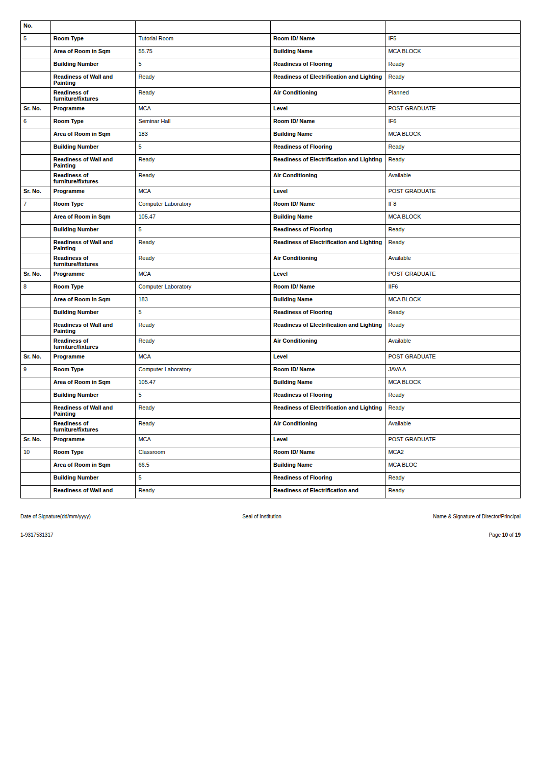| No. | | | | |
| 5 | Room Type | Tutorial Room | Room ID/ Name | IF5 |
| | Area of Room in Sqm | 55.75 | Building Name | MCA BLOCK |
| | Building Number | 5 | Readiness of Flooring | Ready |
| | Readiness of Wall and Painting | Ready | Readiness of Electrification and Lighting | Ready |
| | Readiness of furniture/fixtures | Ready | Air Conditioning | Planned |
| Sr. No. | Programme | MCA | Level | POST GRADUATE |
| 6 | Room Type | Seminar Hall | Room ID/ Name | IF6 |
| | Area of Room in Sqm | 183 | Building Name | MCA BLOCK |
| | Building Number | 5 | Readiness of Flooring | Ready |
| | Readiness of Wall and Painting | Ready | Readiness of Electrification and Lighting | Ready |
| | Readiness of furniture/fixtures | Ready | Air Conditioning | Available |
| Sr. No. | Programme | MCA | Level | POST GRADUATE |
| 7 | Room Type | Computer Laboratory | Room ID/ Name | IF8 |
| | Area of Room in Sqm | 105.47 | Building Name | MCA BLOCK |
| | Building Number | 5 | Readiness of Flooring | Ready |
| | Readiness of Wall and Painting | Ready | Readiness of Electrification and Lighting | Ready |
| | Readiness of furniture/fixtures | Ready | Air Conditioning | Available |
| Sr. No. | Programme | MCA | Level | POST GRADUATE |
| 8 | Room Type | Computer Laboratory | Room ID/ Name | IIF6 |
| | Area of Room in Sqm | 183 | Building Name | MCA BLOCK |
| | Building Number | 5 | Readiness of Flooring | Ready |
| | Readiness of Wall and Painting | Ready | Readiness of Electrification and Lighting | Ready |
| | Readiness of furniture/fixtures | Ready | Air Conditioning | Available |
| Sr. No. | Programme | MCA | Level | POST GRADUATE |
| 9 | Room Type | Computer Laboratory | Room ID/ Name | JAVA A |
| | Area of Room in Sqm | 105.47 | Building Name | MCA BLOCK |
| | Building Number | 5 | Readiness of Flooring | Ready |
| | Readiness of Wall and Painting | Ready | Readiness of Electrification and Lighting | Ready |
| | Readiness of furniture/fixtures | Ready | Air Conditioning | Available |
| Sr. No. | Programme | MCA | Level | POST GRADUATE |
| 10 | Room Type | Classroom | Room ID/ Name | MCA2 |
| | Area of Room in Sqm | 66.5 | Building Name | MCA BLOC |
| | Building Number | 5 | Readiness of Flooring | Ready |
| | Readiness of Wall and | Ready | Readiness of Electrification and | Ready |
Date of Signature(dd/mm/yyyy) Seal of Institution Name & Signature of Director/Principal
1-9317531317 Page 10 of 19